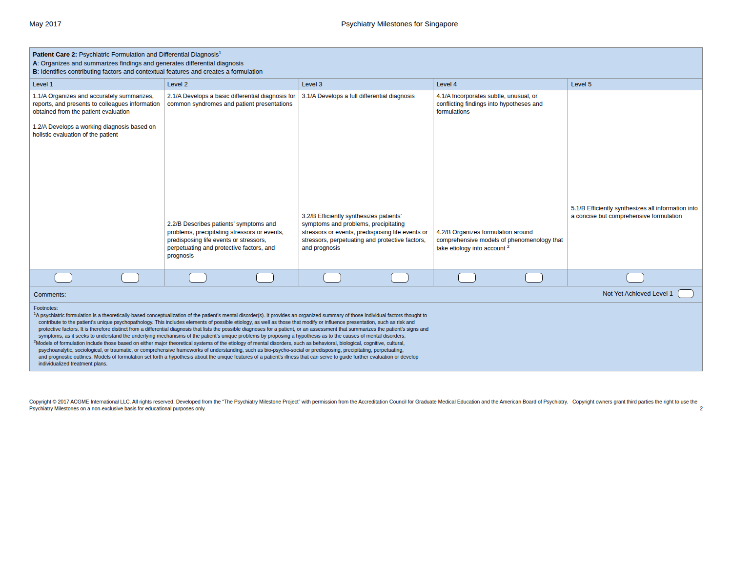May 2017
Psychiatry Milestones for Singapore
| Patient Care 2: Psychiatric Formulation and Differential Diagnosis 1 A : Organizes and summarizes findings and generates differential diagnosis B : Identifies contributing factors and contextual features and creates a formulation |
| Level 1 | Level 2 | Level 3 | Level 4 | Level 5 |
| 1.1/A Organizes and accurately summarizes, reports, and presents to colleagues information obtained from the patient evaluation 1.2/A Develops a working diagnosis based on holistic evaluation of the patient | 2.1/A Develops a basic differential diagnosis for common syndromes and patient presentations 2.2/B Describes patients’ symptoms and problems, precipitating stressors or events, predisposing life events or stressors, perpetuating and protective factors, and prognosis | 3.1/A Develops a full differential diagnosis 3.2/B Efficiently synthesizes patients’ symptoms and problems, precipitating stressors or events, predisposing life events or stressors, perpetuating and protective factors, and prognosis | 4.1/A Incorporates subtle, unusual, or conflicting findings into hypotheses and formulations 4.2/B Organizes formulation around comprehensive models of phenomenology that take etiology into account 2 | 5.1/B Efficiently synthesizes all information into a concise but comprehensive formulation |
| Comments: Not Yet Achieved Level 1 |
| Footnotes: 1 A psychiatric formulation is a theoretically-based conceptualization of the patient’s mental disorder(s). It provides an organized summary of those individual factors thought to contribute to the patient’s unique psychopathology. This includes elements of possible etiology, as well as those that modify or influence presentation, such as risk and protective factors. It is therefore distinct from a differential diagnosis that lists the possible diagnoses for a patient, or an assessment that summarizes the patient’s signs and symptoms, as it seeks to understand the underlying mechanisms of the patient’s unique problems by proposing a hypothesis as to the causes of mental disorders. 2 Models of formulation include those based on either major theoretical systems of the etiology of mental disorders, such as behavioral, biological, cognitive, cultural, psychoanalytic, sociological, or traumatic, or comprehensive frameworks of understanding, such as bio-psycho-social or predisposing, precipitating, perpetuating, and prognostic outlines. Models of formulation set forth a hypothesis about the unique features of a patient’s illness that can serve to guide further evaluation or develop individualized treatment plans. |
Copyright © 2017 ACGME International LLC. All rights reserved. Developed from the “The Psychiatry Milestone Project” with permission from the Accreditation Council for Graduate Medical Education and the American Board of Psychiatry. Copyright owners grant third parties the right to use the Psychiatry Milestones on a non-exclusive basis for educational purposes only. 2